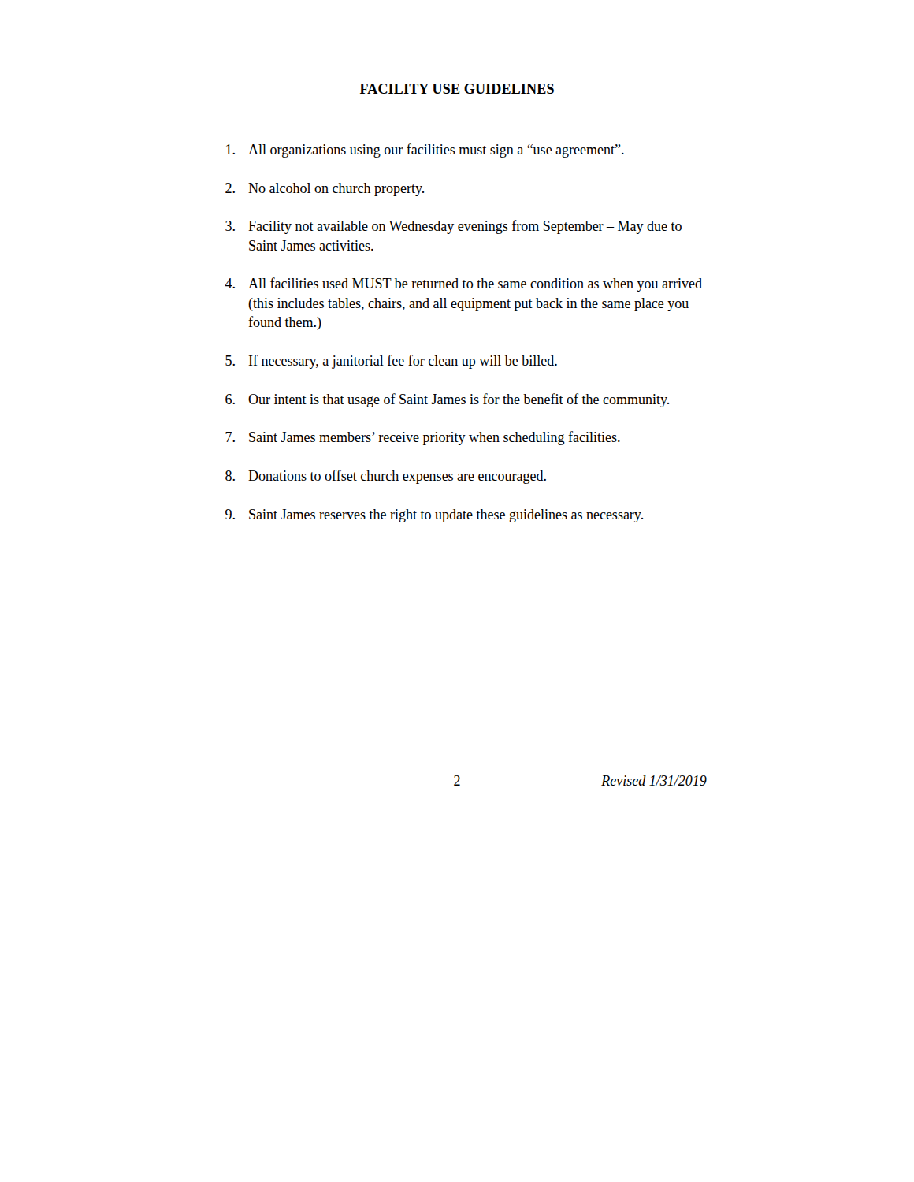FACILITY USE GUIDELINES
All organizations using our facilities must sign a “use agreement”.
No alcohol on church property.
Facility not available on Wednesday evenings from September – May due to Saint James activities.
All facilities used MUST be returned to the same condition as when you arrived (this includes tables, chairs, and all equipment put back in the same place you found them.)
If necessary, a janitorial fee for clean up will be billed.
Our intent is that usage of Saint James is for the benefit of the community.
Saint James members’ receive priority when scheduling facilities.
Donations to offset church expenses are encouraged.
Saint James reserves the right to update these guidelines as necessary.
2 Revised 1/31/2019